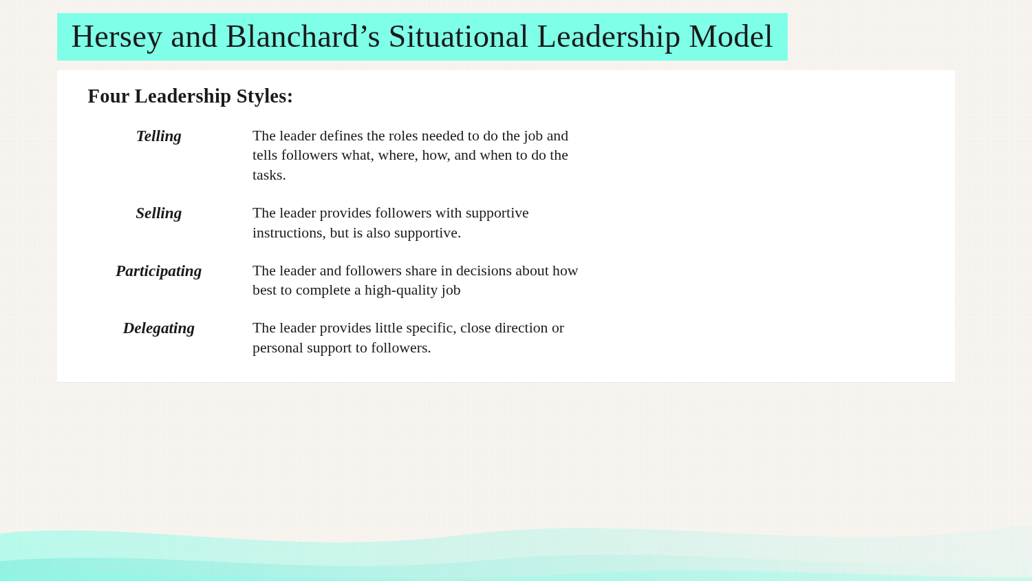Hersey and Blanchard’s Situational Leadership Model
Four Leadership Styles:
Telling
The leader defines the roles needed to do the job and tells followers what, where, how, and when to do the tasks.
Selling
The leader provides followers with supportive instructions, but is also supportive.
Participating
The leader and followers share in decisions about how best to complete a high-quality job
Delegating
The leader provides little specific, close direction or personal support to followers.